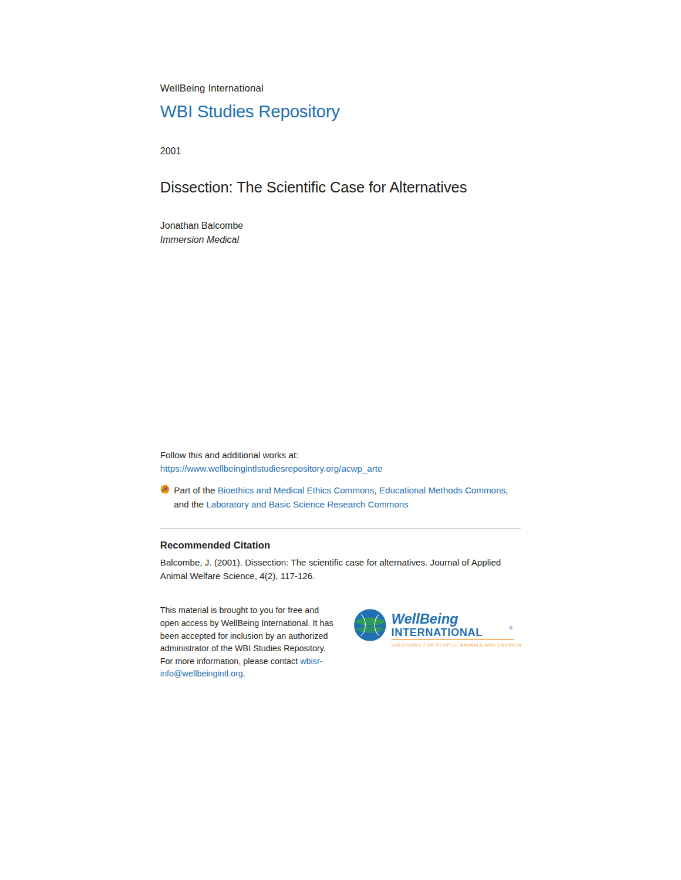WellBeing International
WBI Studies Repository
2001
Dissection: The Scientific Case for Alternatives
Jonathan Balcombe
Immersion Medical
Follow this and additional works at: https://www.wellbeingintlstudiesrepository.org/acwp_arte
Part of the Bioethics and Medical Ethics Commons, Educational Methods Commons, and the Laboratory and Basic Science Research Commons
Recommended Citation
Balcombe, J. (2001). Dissection: The scientific case for alternatives. Journal of Applied Animal Welfare Science, 4(2), 117-126.
This material is brought to you for free and open access by WellBeing International. It has been accepted for inclusion by an authorized administrator of the WBI Studies Repository. For more information, please contact wbisr-info@wellbeingintl.org.
WellBeing INTERNATIONAL ® SOLUTIONS FOR PEOPLE, ANIMALS AND ENVIRONMENT